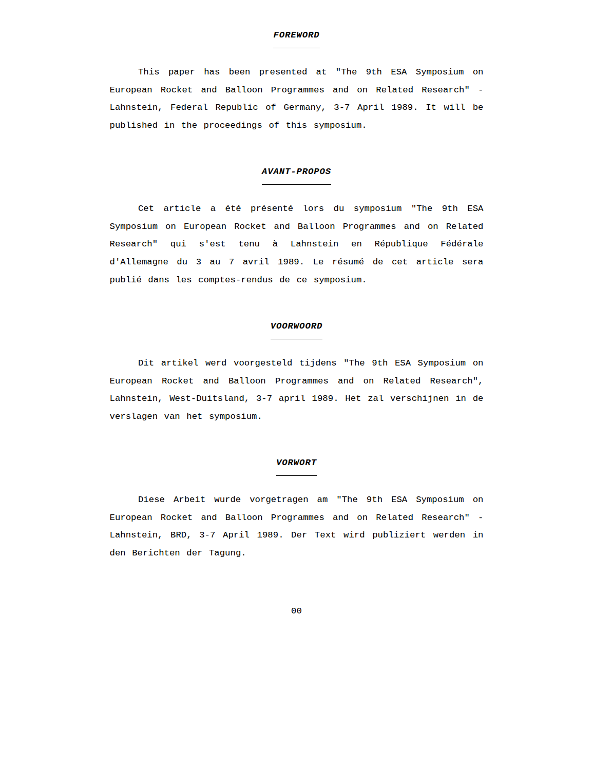FOREWORD
This paper has been presented at "The 9th ESA Symposium on European Rocket and Balloon Programmes and on Related Research" - Lahnstein, Federal Republic of Germany, 3-7 April 1989. It will be published in the proceedings of this symposium.
AVANT-PROPOS
Cet article a été présenté lors du symposium "The 9th ESA Symposium on European Rocket and Balloon Programmes and on Related Research" qui s'est tenu à Lahnstein en République Fédérale d'Allemagne du 3 au 7 avril 1989. Le résumé de cet article sera publié dans les comptes-rendus de ce symposium.
VOORWOORD
Dit artikel werd voorgesteld tijdens "The 9th ESA Symposium on European Rocket and Balloon Programmes and on Related Research", Lahnstein, West-Duitsland, 3-7 april 1989. Het zal verschijnen in de verslagen van het symposium.
VORWORT
Diese Arbeit wurde vorgetragen am "The 9th ESA Symposium on European Rocket and Balloon Programmes and on Related Research" - Lahnstein, BRD, 3-7 April 1989. Der Text wird publiziert werden in den Berichten der Tagung.
00